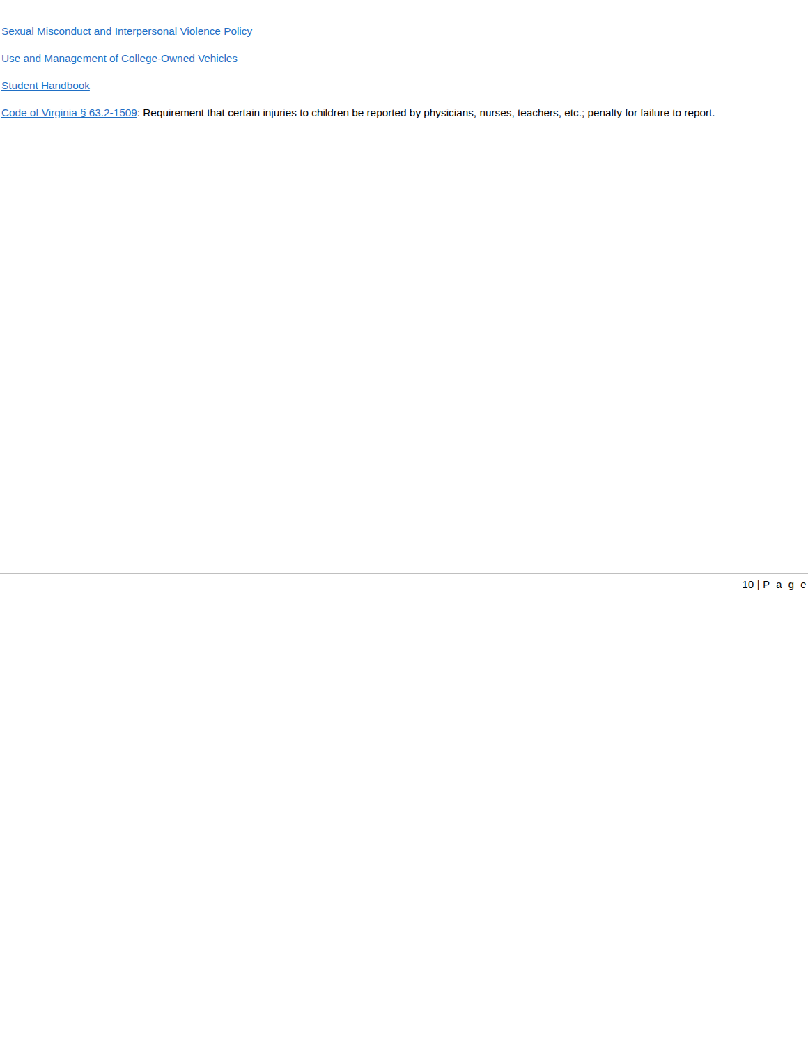Sexual Misconduct and Interpersonal Violence Policy
Use and Management of College-Owned Vehicles
Student Handbook
Code of Virginia § 63.2-1509: Requirement that certain injuries to children be reported by physicians, nurses, teachers, etc.; penalty for failure to report.
10 | P a g e